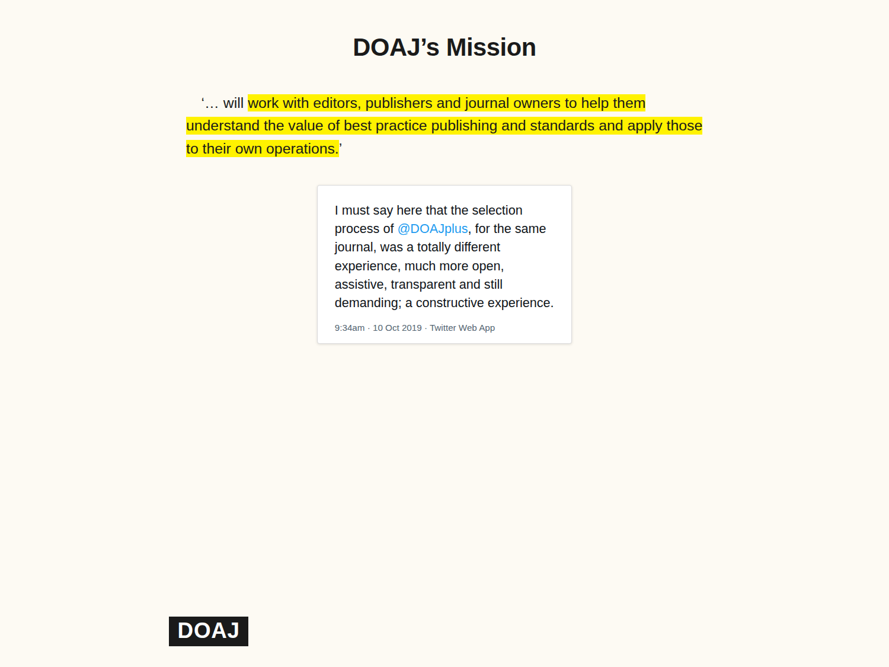DOAJ’s Mission
‘… will work with editors, publishers and journal owners to help them understand the value of best practice publishing and standards and apply those to their own operations.’
I must say here that the selection process of @DOAJplus, for the same journal, was a totally different experience, much more open, assistive, transparent and still demanding; a constructive experience.
9:34am · 10 Oct 2019 · Twitter Web App
DOAJ